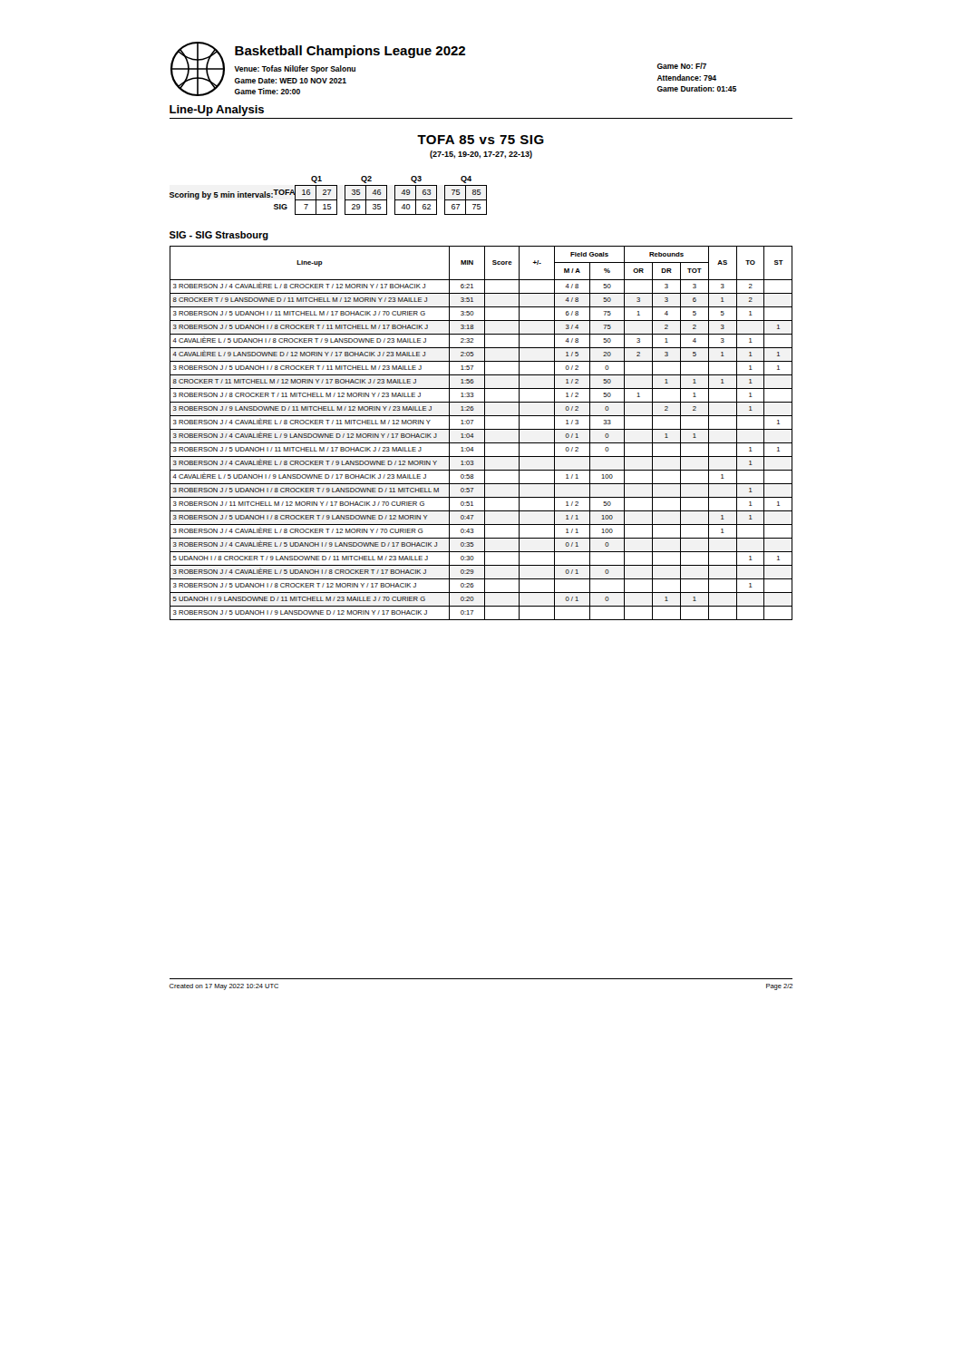Basketball Champions League 2022
Venue: Tofas Nilüfer Spor Salonu
Game Date: WED 10 NOV 2021
Game Time: 20:00
Game No: F/7
Attendance: 794
Game Duration: 01:45
Line-Up Analysis
TOFA 85 vs 75 SIG
(27-15, 19-20, 17-27, 22-13)
| | | Q1 | | Q2 | | Q3 | | Q4 |
| Scoring by 5 min intervals: | TOFA | 16 | 27 | | 35 | 46 | | 49 | 63 | | 75 | 85 |
| | SIG | 7 | 15 | | 29 | 35 | | 40 | 62 | | 67 | 75 |
SIG - SIG Strasbourg
| Line-up | MIN | Score | +/- | Field Goals | Rebounds | AS | TO | ST |
| --- | --- | --- | --- | --- | --- | --- | --- | --- |
| M / A | % | OR | DR | TOT |
| 3 ROBERSON J / 4 CAVALIÈRE L / 8 CROCKER T / 12 MORIN Y / 17 BOHACIK J | 6:21 | | | 4 / 8 | 50 | | 3 | 3 | 3 | 2 | |
| 8 CROCKER T / 9 LANSDOWNE D / 11 MITCHELL M / 12 MORIN Y / 23 MAILLE J | 3:51 | | | 4 / 8 | 50 | 3 | 3 | 6 | 1 | 2 | |
| 3 ROBERSON J / 5 UDANOH I / 11 MITCHELL M / 17 BOHACIK J / 70 CURIER G | 3:50 | | | 6 / 8 | 75 | 1 | 4 | 5 | 5 | 1 | |
| 3 ROBERSON J / 5 UDANOH I / 8 CROCKER T / 11 MITCHELL M / 17 BOHACIK J | 3:18 | | | 3 / 4 | 75 | | 2 | 2 | 3 | | 1 |
| 4 CAVALIÈRE L / 5 UDANOH I / 8 CROCKER T / 9 LANSDOWNE D / 23 MAILLE J | 2:32 | | | 4 / 8 | 50 | 3 | 1 | 4 | 3 | 1 | |
| 4 CAVALIÈRE L / 9 LANSDOWNE D / 12 MORIN Y / 17 BOHACIK J / 23 MAILLE J | 2:05 | | | 1 / 5 | 20 | 2 | 3 | 5 | 1 | 1 | 1 |
| 3 ROBERSON J / 5 UDANOH I / 8 CROCKER T / 11 MITCHELL M / 23 MAILLE J | 1:57 | | | 0 / 2 | 0 | | | | | 1 | 1 |
| 8 CROCKER T / 11 MITCHELL M / 12 MORIN Y / 17 BOHACIK J / 23 MAILLE J | 1:56 | | | 1 / 2 | 50 | | 1 | 1 | 1 | 1 | |
| 3 ROBERSON J / 8 CROCKER T / 11 MITCHELL M / 12 MORIN Y / 23 MAILLE J | 1:33 | | | 1 / 2 | 50 | 1 | | 1 | | 1 | |
| 3 ROBERSON J / 9 LANSDOWNE D / 11 MITCHELL M / 12 MORIN Y / 23 MAILLE J | 1:26 | | | 0 / 2 | 0 | | 2 | 2 | | 1 | |
| 3 ROBERSON J / 4 CAVALIÈRE L / 8 CROCKER T / 11 MITCHELL M / 12 MORIN Y | 1:07 | | | 1 / 3 | 33 | | | | | | 1 |
| 3 ROBERSON J / 4 CAVALIÈRE L / 9 LANSDOWNE D / 12 MORIN Y / 17 BOHACIK J | 1:04 | | | 0 / 1 | 0 | | 1 | 1 | | | |
| 3 ROBERSON J / 5 UDANOH I / 11 MITCHELL M / 17 BOHACIK J / 23 MAILLE J | 1:04 | | | 0 / 2 | 0 | | | | | 1 | 1 |
| 3 ROBERSON J / 4 CAVALIÈRE L / 8 CROCKER T / 9 LANSDOWNE D / 12 MORIN Y | 1:03 | | | | | | | | | 1 | |
| 4 CAVALIÈRE L / 5 UDANOH I / 9 LANSDOWNE D / 17 BOHACIK J / 23 MAILLE J | 0:58 | | | 1 / 1 | 100 | | | | 1 | | |
| 3 ROBERSON J / 5 UDANOH I / 8 CROCKER T / 9 LANSDOWNE D / 11 MITCHELL M | 0:57 | | | | | | | | | 1 | |
| 3 ROBERSON J / 11 MITCHELL M / 12 MORIN Y / 17 BOHACIK J / 70 CURIER G | 0:51 | | | 1 / 2 | 50 | | | | | 1 | 1 |
| 3 ROBERSON J / 5 UDANOH I / 8 CROCKER T / 9 LANSDOWNE D / 12 MORIN Y | 0:47 | | | 1 / 1 | 100 | | | | 1 | 1 | |
| 3 ROBERSON J / 4 CAVALIÈRE L / 8 CROCKER T / 12 MORIN Y / 70 CURIER G | 0:43 | | | 1 / 1 | 100 | | | | 1 | | |
| 3 ROBERSON J / 4 CAVALIÈRE L / 5 UDANOH I / 9 LANSDOWNE D / 17 BOHACIK J | 0:35 | | | 0 / 1 | 0 | | | | | | |
| 5 UDANOH I / 8 CROCKER T / 9 LANSDOWNE D / 11 MITCHELL M / 23 MAILLE J | 0:30 | | | | | | | | | 1 | 1 |
| 3 ROBERSON J / 4 CAVALIÈRE L / 5 UDANOH I / 8 CROCKER T / 17 BOHACIK J | 0:29 | | | 0 / 1 | 0 | | | | | | |
| 3 ROBERSON J / 5 UDANOH I / 8 CROCKER T / 12 MORIN Y / 17 BOHACIK J | 0:26 | | | | | | | | | 1 | |
| 5 UDANOH I / 9 LANSDOWNE D / 11 MITCHELL M / 23 MAILLE J / 70 CURIER G | 0:20 | | | 0 / 1 | 0 | | 1 | 1 | | | |
| 3 ROBERSON J / 5 UDANOH I / 9 LANSDOWNE D / 12 MORIN Y / 17 BOHACIK J | 0:17 | | | | | | | | | | |
Created on 17 May 2022 10:24 UTC
Page 2/2